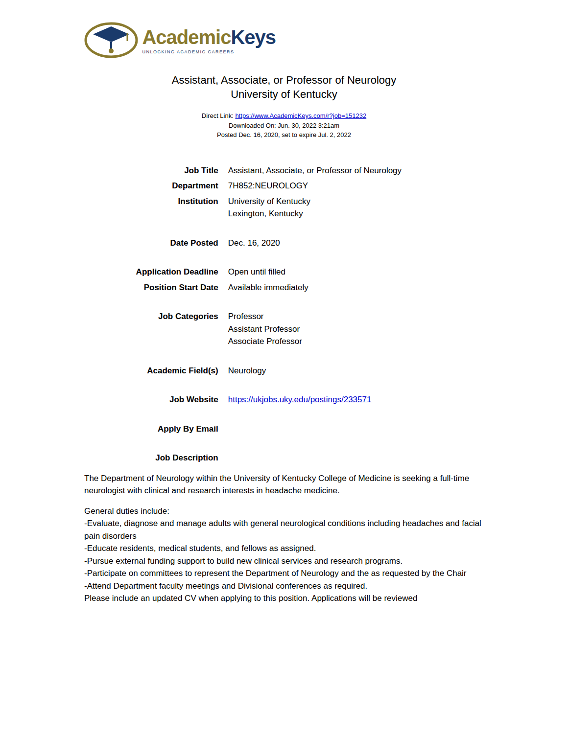Academic Keys
UNLOCKING ACADEMIC CAREERS
Assistant, Associate, or Professor of Neurology
University of Kentucky
Direct Link: https://www.AcademicKeys.com/r?job=151232
Downloaded On: Jun. 30, 2022 3:21am
Posted Dec. 16, 2020, set to expire Jul. 2, 2022
| Job Title | Assistant, Associate, or Professor of Neurology |
| Department | 7H852:NEUROLOGY |
| Institution | University of Kentucky Lexington, Kentucky |
| Date Posted | Dec. 16, 2020 |
| Application Deadline | Open until filled |
| Position Start Date | Available immediately |
| Job Categories | Professor Assistant Professor Associate Professor |
| Academic Field(s) | Neurology |
| Job Website | https://ukjobs.uky.edu/postings/233571 |
| Apply By Email | |
| Job Description | |
The Department of Neurology within the University of Kentucky College of Medicine is seeking a full-time neurologist with clinical and research interests in headache medicine.
General duties include:
-Evaluate, diagnose and manage adults with general neurological conditions including headaches and facial pain disorders
-Educate residents, medical students, and fellows as assigned.
-Pursue external funding support to build new clinical services and research programs.
-Participate on committees to represent the Department of Neurology and the as requested by the Chair
-Attend Department faculty meetings and Divisional conferences as required.
Please include an updated CV when applying to this position. Applications will be reviewed